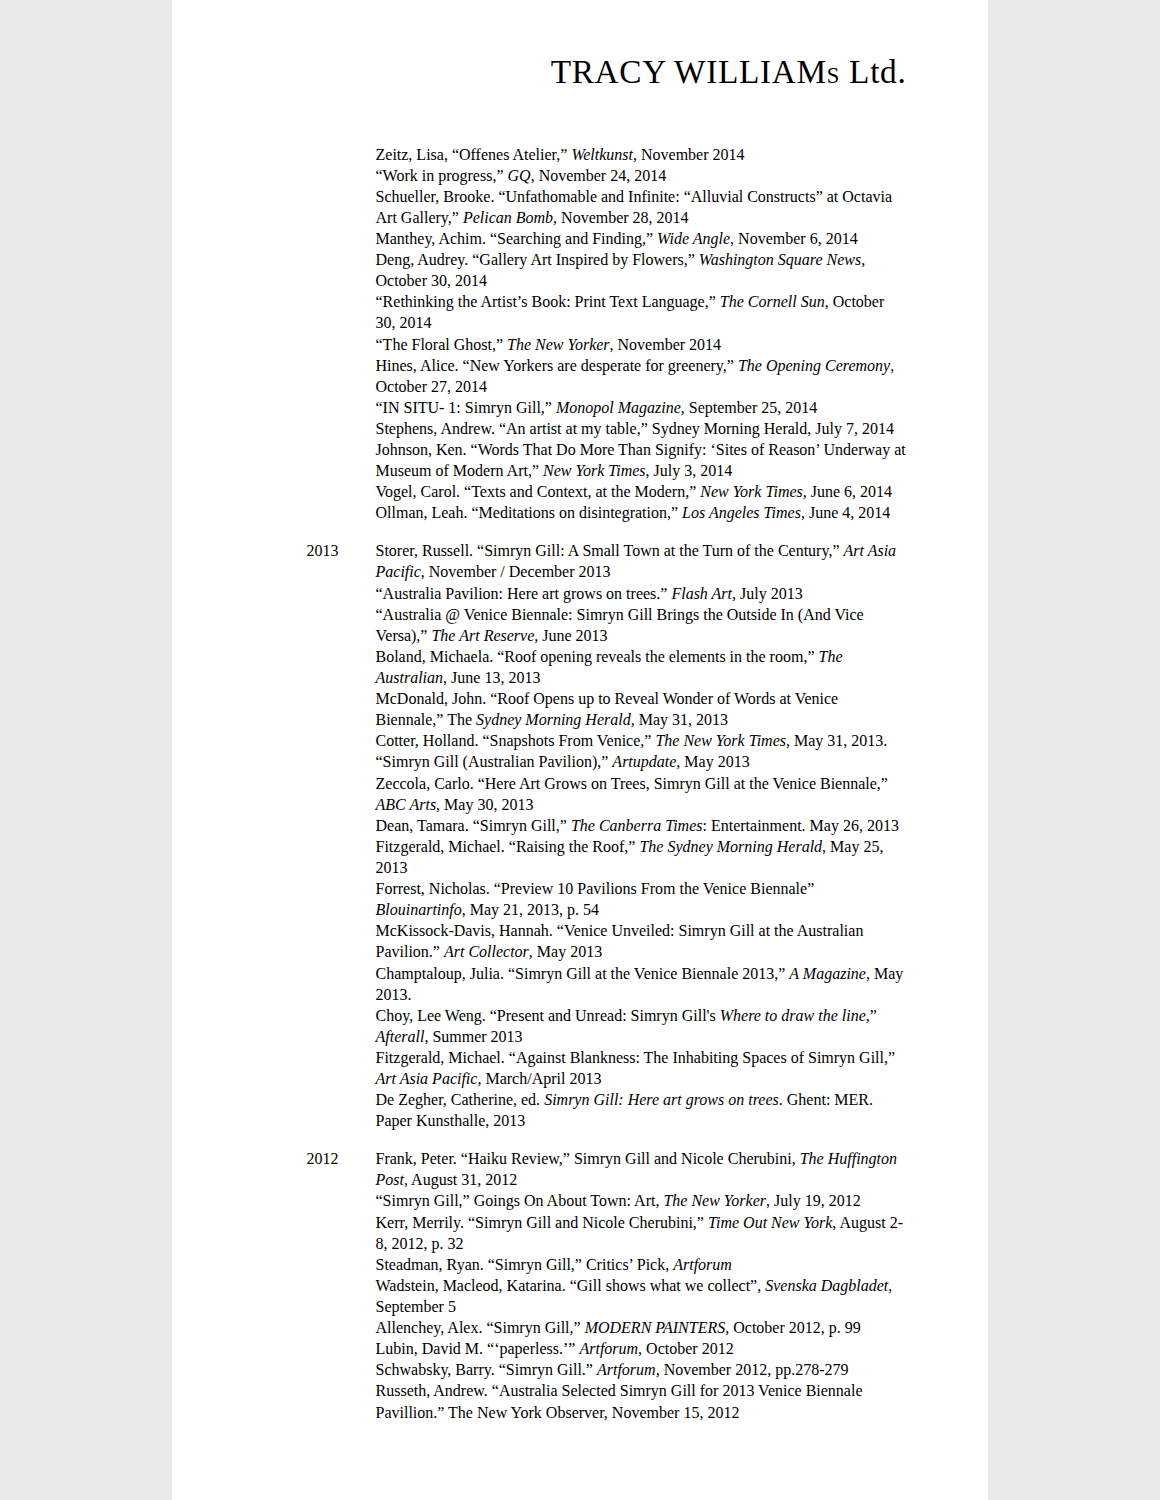TRACY WILLIAMS Ltd.
Zeitz, Lisa, “Offenes Atelier,” Weltkunst, November 2014
“Work in progress,” GQ, November 24, 2014
Schueller, Brooke. “Unfathomable and Infinite: “Alluvial Constructs” at Octavia Art Gallery,” Pelican Bomb, November 28, 2014
Manthey, Achim. “Searching and Finding,” Wide Angle, November 6, 2014
Deng, Audrey. “Gallery Art Inspired by Flowers,” Washington Square News, October 30, 2014
“Rethinking the Artist’s Book: Print Text Language,” The Cornell Sun, October 30, 2014
“The Floral Ghost,” The New Yorker, November 2014
Hines, Alice. “New Yorkers are desperate for greenery,” The Opening Ceremony, October 27, 2014
“IN SITU- 1: Simryn Gill,” Monopol Magazine, September 25, 2014
Stephens, Andrew. “An artist at my table,” Sydney Morning Herald, July 7, 2014
Johnson, Ken. “Words That Do More Than Signify: ‘Sites of Reason’ Underway at Museum of Modern Art,” New York Times, July 3, 2014
Vogel, Carol. “Texts and Context, at the Modern,” New York Times, June 6, 2014
Ollman, Leah. “Meditations on disintegration,” Los Angeles Times, June 4, 2014
2013
Storer, Russell. “Simryn Gill: A Small Town at the Turn of the Century,” Art Asia Pacific, November / December 2013
“Australia Pavilion: Here art grows on trees.” Flash Art, July 2013
“Australia @ Venice Biennale: Simryn Gill Brings the Outside In (And Vice Versa),” The Art Reserve, June 2013
Boland, Michaela. “Roof opening reveals the elements in the room,” The Australian, June 13, 2013
McDonald, John. “Roof Opens up to Reveal Wonder of Words at Venice Biennale,” The Sydney Morning Herald, May 31, 2013
Cotter, Holland. “Snapshots From Venice,” The New York Times, May 31, 2013.
“Simryn Gill (Australian Pavilion),” Artupdate, May 2013
Zeccola, Carlo. “Here Art Grows on Trees, Simryn Gill at the Venice Biennale,” ABC Arts, May 30, 2013
Dean, Tamara. “Simryn Gill,” The Canberra Times: Entertainment. May 26, 2013
Fitzgerald, Michael. “Raising the Roof,” The Sydney Morning Herald, May 25, 2013
Forrest, Nicholas. “Preview 10 Pavilions From the Venice Biennale” Blouinartinfo, May 21, 2013, p. 54
McKissock-Davis, Hannah. “Venice Unveiled: Simryn Gill at the Australian Pavilion.” Art Collector, May 2013
Champtaloup, Julia. “Simryn Gill at the Venice Biennale 2013,” A Magazine, May 2013.
Choy, Lee Weng. “Present and Unread: Simryn Gill's Where to draw the line,” Afterall, Summer 2013
Fitzgerald, Michael. “Against Blankness: The Inhabiting Spaces of Simryn Gill,” Art Asia Pacific, March/April 2013
De Zegher, Catherine, ed. Simryn Gill: Here art grows on trees. Ghent: MER. Paper Kunsthalle, 2013
2012
Frank, Peter. “Haiku Review,” Simryn Gill and Nicole Cherubini, The Huffington Post, August 31, 2012
“Simryn Gill,” Goings On About Town: Art, The New Yorker, July 19, 2012
Kerr, Merrily. “Simryn Gill and Nicole Cherubini,” Time Out New York, August 2-8, 2012, p. 32
Steadman, Ryan. “Simryn Gill,” Critics’ Pick, Artforum
Wadstein, Macleod, Katarina. “Gill shows what we collect”, Svenska Dagbladet, September 5
Allenchey, Alex. “Simryn Gill,” MODERN PAINTERS, October 2012, p. 99
Lubin, David M. “‘paperless.’” Artforum, October 2012
Schwabsky, Barry. “Simryn Gill.” Artforum, November 2012, pp.278-279
Russeth, Andrew. “Australia Selected Simryn Gill for 2013 Venice Biennale Pavillion.” The New York Observer, November 15, 2012